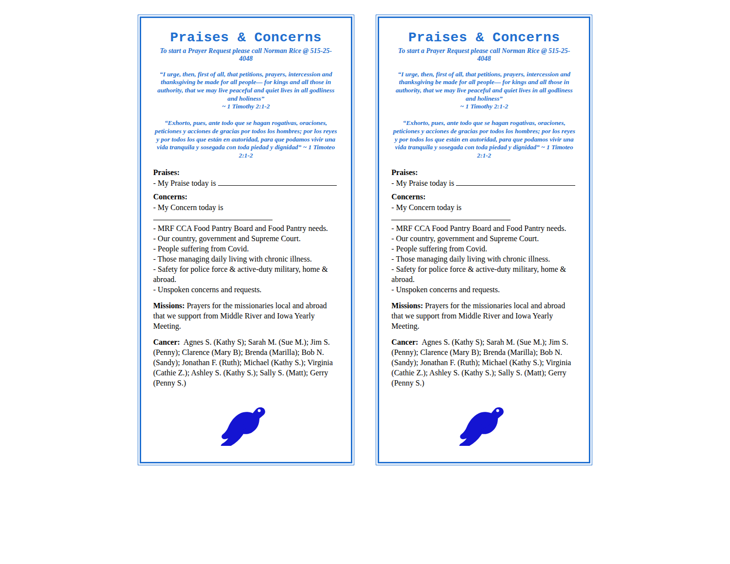Praises & Concerns
To start a Prayer Request please call Norman Rice @ 515-25-4048
“I urge, then, first of all, that petitions, prayers, intercession and thanksgiving be made for all people— for kings and all those in authority, that we may live peaceful and quiet lives in all godliness and holiness” ~ 1 Timothy 2:1-2
“Exhorto, pues, ante todo que se hagan rogativas, oraciones, peticiones y acciones de gracias por todos los hombres; por los reyes y por todos los que están en autoridad, para que podamos vivir una vida tranquila y sosegada con toda piedad y dignidad” ~ 1 Timoteo 2:1-2
Praises:
- My Praise today is
Concerns:
- My Concern today is
- MRF CCA Food Pantry Board and Food Pantry needs.
- Our country, government and Supreme Court.
- People suffering from Covid.
- Those managing daily living with chronic illness.
- Safety for police force & active-duty military, home & abroad.
- Unspoken concerns and requests.
Missions: Prayers for the missionaries local and abroad that we support from Middle River and Iowa Yearly Meeting.
Cancer: Agnes S. (Kathy S); Sarah M. (Sue M.); Jim S. (Penny); Clarence (Mary B); Brenda (Marilla); Bob N. (Sandy); Jonathan F. (Ruth); Michael (Kathy S.); Virginia (Cathie Z.); Ashley S. (Kathy S.); Sally S. (Matt); Gerry (Penny S.)
Praises & Concerns
To start a Prayer Request please call Norman Rice @ 515-25-4048
“I urge, then, first of all, that petitions, prayers, intercession and thanksgiving be made for all people— for kings and all those in authority, that we may live peaceful and quiet lives in all godliness and holiness” ~ 1 Timothy 2:1-2
“Exhorto, pues, ante todo que se hagan rogativas, oraciones, peticiones y acciones de gracias por todos los hombres; por los reyes y por todos los que están en autoridad, para que podamos vivir una vida tranquila y sosegada con toda piedad y dignidad” ~ 1 Timoteo 2:1-2
Praises:
- My Praise today is
Concerns:
- My Concern today is
- MRF CCA Food Pantry Board and Food Pantry needs.
- Our country, government and Supreme Court.
- People suffering from Covid.
- Those managing daily living with chronic illness.
- Safety for police force & active-duty military, home & abroad.
- Unspoken concerns and requests.
Missions: Prayers for the missionaries local and abroad that we support from Middle River and Iowa Yearly Meeting.
Cancer: Agnes S. (Kathy S); Sarah M. (Sue M.); Jim S. (Penny); Clarence (Mary B); Brenda (Marilla); Bob N. (Sandy); Jonathan F. (Ruth); Michael (Kathy S.); Virginia (Cathie Z.); Ashley S. (Kathy S.); Sally S. (Matt); Gerry (Penny S.)